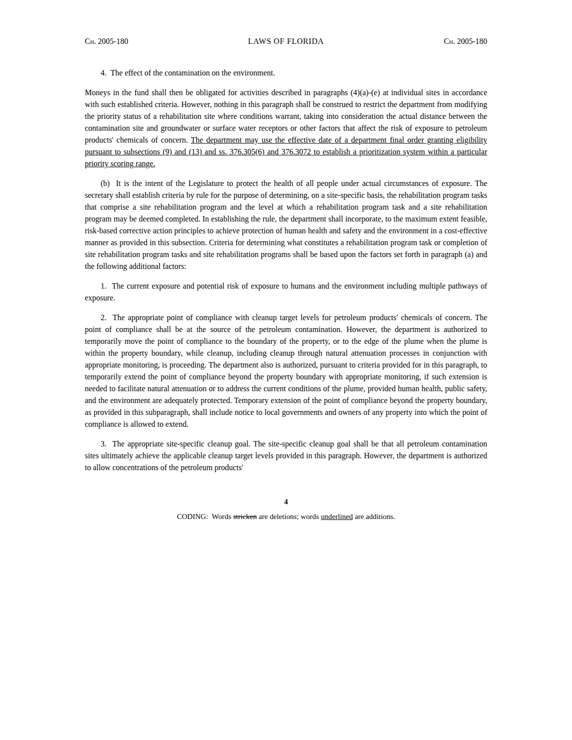Ch. 2005-180 LAWS OF FLORIDA Ch. 2005-180
4. The effect of the contamination on the environment.
Moneys in the fund shall then be obligated for activities described in paragraphs (4)(a)-(e) at individual sites in accordance with such established criteria. However, nothing in this paragraph shall be construed to restrict the department from modifying the priority status of a rehabilitation site where conditions warrant, taking into consideration the actual distance between the contamination site and groundwater or surface water receptors or other factors that affect the risk of exposure to petroleum products' chemicals of concern. The department may use the effective date of a department final order granting eligibility pursuant to subsections (9) and (13) and ss. 376.305(6) and 376.3072 to establish a prioritization system within a particular priority scoring range.
(b) It is the intent of the Legislature to protect the health of all people under actual circumstances of exposure. The secretary shall establish criteria by rule for the purpose of determining, on a site-specific basis, the rehabilitation program tasks that comprise a site rehabilitation program and the level at which a rehabilitation program task and a site rehabilitation program may be deemed completed. In establishing the rule, the department shall incorporate, to the maximum extent feasible, risk-based corrective action principles to achieve protection of human health and safety and the environment in a cost-effective manner as provided in this subsection. Criteria for determining what constitutes a rehabilitation program task or completion of site rehabilitation program tasks and site rehabilitation programs shall be based upon the factors set forth in paragraph (a) and the following additional factors:
1. The current exposure and potential risk of exposure to humans and the environment including multiple pathways of exposure.
2. The appropriate point of compliance with cleanup target levels for petroleum products' chemicals of concern. The point of compliance shall be at the source of the petroleum contamination. However, the department is authorized to temporarily move the point of compliance to the boundary of the property, or to the edge of the plume when the plume is within the property boundary, while cleanup, including cleanup through natural attenuation processes in conjunction with appropriate monitoring, is proceeding. The department also is authorized, pursuant to criteria provided for in this paragraph, to temporarily extend the point of compliance beyond the property boundary with appropriate monitoring, if such extension is needed to facilitate natural attenuation or to address the current conditions of the plume, provided human health, public safety, and the environment are adequately protected. Temporary extension of the point of compliance beyond the property boundary, as provided in this subparagraph, shall include notice to local governments and owners of any property into which the point of compliance is allowed to extend.
3. The appropriate site-specific cleanup goal. The site-specific cleanup goal shall be that all petroleum contamination sites ultimately achieve the applicable cleanup target levels provided in this paragraph. However, the department is authorized to allow concentrations of the petroleum products'
4
CODING: Words stricken are deletions; words underlined are additions.